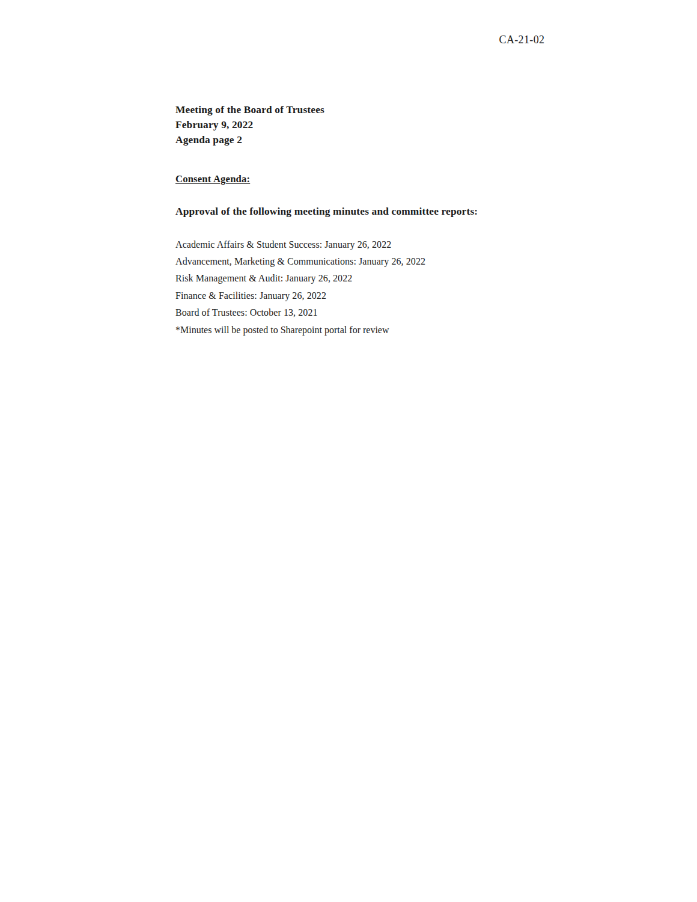CA-21-02
Meeting of the Board of Trustees February 9, 2022 Agenda page 2
Consent Agenda:
Approval of the following meeting minutes and committee reports:
Academic Affairs & Student Success: January 26, 2022
Advancement, Marketing & Communications: January 26, 2022
Risk Management & Audit: January 26, 2022
Finance & Facilities: January 26, 2022
Board of Trustees: October 13, 2021
*Minutes will be posted to Sharepoint portal for review